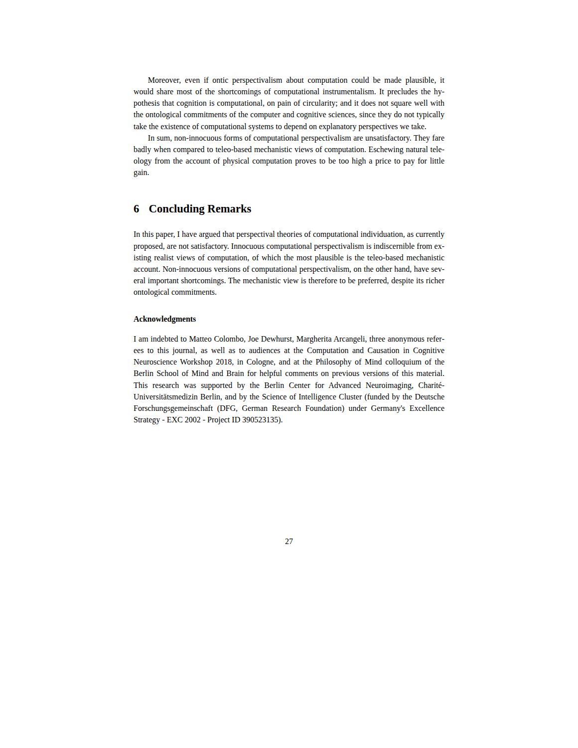Moreover, even if ontic perspectivalism about computation could be made plausible, it would share most of the shortcomings of computational instrumentalism. It precludes the hypothesis that cognition is computational, on pain of circularity; and it does not square well with the ontological commitments of the computer and cognitive sciences, since they do not typically take the existence of computational systems to depend on explanatory perspectives we take.
In sum, non-innocuous forms of computational perspectivalism are unsatisfactory. They fare badly when compared to teleo-based mechanistic views of computation. Eschewing natural teleology from the account of physical computation proves to be too high a price to pay for little gain.
6 Concluding Remarks
In this paper, I have argued that perspectival theories of computational individuation, as currently proposed, are not satisfactory. Innocuous computational perspectivalism is indiscernible from existing realist views of computation, of which the most plausible is the teleo-based mechanistic account. Non-innocuous versions of computational perspectivalism, on the other hand, have several important shortcomings. The mechanistic view is therefore to be preferred, despite its richer ontological commitments.
Acknowledgments
I am indebted to Matteo Colombo, Joe Dewhurst, Margherita Arcangeli, three anonymous referees to this journal, as well as to audiences at the Computation and Causation in Cognitive Neuroscience Workshop 2018, in Cologne, and at the Philosophy of Mind colloquium of the Berlin School of Mind and Brain for helpful comments on previous versions of this material. This research was supported by the Berlin Center for Advanced Neuroimaging, Charité-Universitätsmedizin Berlin, and by the Science of Intelligence Cluster (funded by the Deutsche Forschungsgemeinschaft (DFG, German Research Foundation) under Germany's Excellence Strategy - EXC 2002 - Project ID 390523135).
27